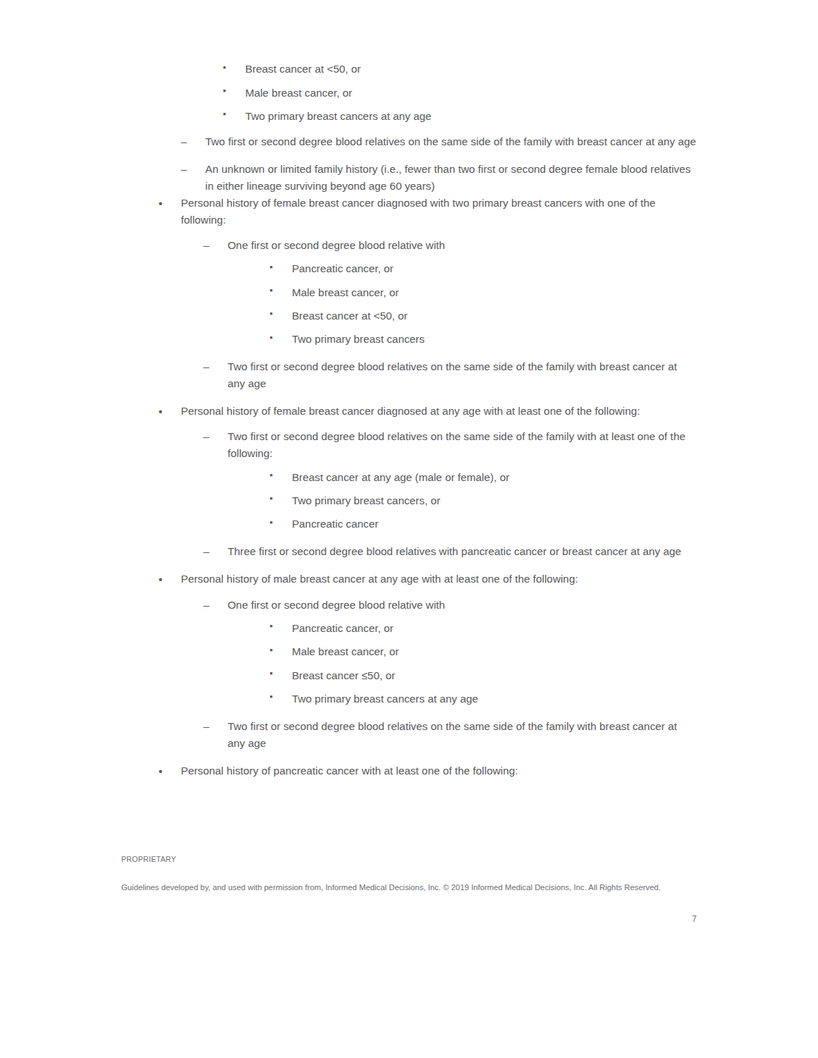Breast cancer at <50, or
Male breast cancer, or
Two primary breast cancers at any age
Two first or second degree blood relatives on the same side of the family with breast cancer at any age
An unknown or limited family history (i.e., fewer than two first or second degree female blood relatives in either lineage surviving beyond age 60 years)
Personal history of female breast cancer diagnosed with two primary breast cancers with one of the following:
One first or second degree blood relative with
Pancreatic cancer, or
Male breast cancer, or
Breast cancer at <50, or
Two primary breast cancers
Two first or second degree blood relatives on the same side of the family with breast cancer at any age
Personal history of female breast cancer diagnosed at any age with at least one of the following:
Two first or second degree blood relatives on the same side of the family with at least one of the following:
Breast cancer at any age (male or female), or
Two primary breast cancers, or
Pancreatic cancer
Three first or second degree blood relatives with pancreatic cancer or breast cancer at any age
Personal history of male breast cancer at any age with at least one of the following:
One first or second degree blood relative with
Pancreatic cancer, or
Male breast cancer, or
Breast cancer ≤50, or
Two primary breast cancers at any age
Two first or second degree blood relatives on the same side of the family with breast cancer at any age
Personal history of pancreatic cancer with at least one of the following:
PROPRIETARY
Guidelines developed by, and used with permission from, Informed Medical Decisions, Inc. © 2019 Informed Medical Decisions, Inc. All Rights Reserved.
7